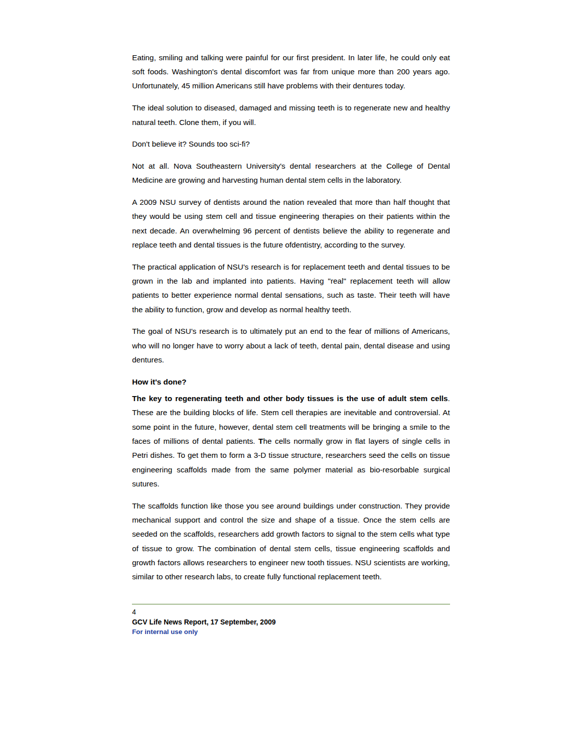Eating, smiling and talking were painful for our first president. In later life, he could only eat soft foods. Washington's dental discomfort was far from unique more than 200 years ago. Unfortunately, 45 million Americans still have problems with their dentures today.
The ideal solution to diseased, damaged and missing teeth is to regenerate new and healthy natural teeth. Clone them, if you will.
Don't believe it? Sounds too sci-fi?
Not at all. Nova Southeastern University's dental researchers at the College of Dental Medicine are growing and harvesting human dental stem cells in the laboratory.
A 2009 NSU survey of dentists around the nation revealed that more than half thought that they would be using stem cell and tissue engineering therapies on their patients within the next decade. An overwhelming 96 percent of dentists believe the ability to regenerate and replace teeth and dental tissues is the future ofdentistry, according to the survey.
The practical application of NSU's research is for replacement teeth and dental tissues to be grown in the lab and implanted into patients. Having "real" replacement teeth will allow patients to better experience normal dental sensations, such as taste. Their teeth will have the ability to function, grow and develop as normal healthy teeth.
The goal of NSU's research is to ultimately put an end to the fear of millions of Americans, who will no longer have to worry about a lack of teeth, dental pain, dental disease and using dentures.
How it's done?
The key to regenerating teeth and other body tissues is the use of adult stem cells. These are the building blocks of life. Stem cell therapies are inevitable and controversial. At some point in the future, however, dental stem cell treatments will be bringing a smile to the faces of millions of dental patients. The cells normally grow in flat layers of single cells in Petri dishes. To get them to form a 3-D tissue structure, researchers seed the cells on tissue engineering scaffolds made from the same polymer material as bio-resorbable surgical sutures.
The scaffolds function like those you see around buildings under construction. They provide mechanical support and control the size and shape of a tissue. Once the stem cells are seeded on the scaffolds, researchers add growth factors to signal to the stem cells what type of tissue to grow. The combination of dental stem cells, tissue engineering scaffolds and growth factors allows researchers to engineer new tooth tissues. NSU scientists are working, similar to other research labs, to create fully functional replacement teeth.
4
GCV Life News Report, 17 September, 2009
For internal use only